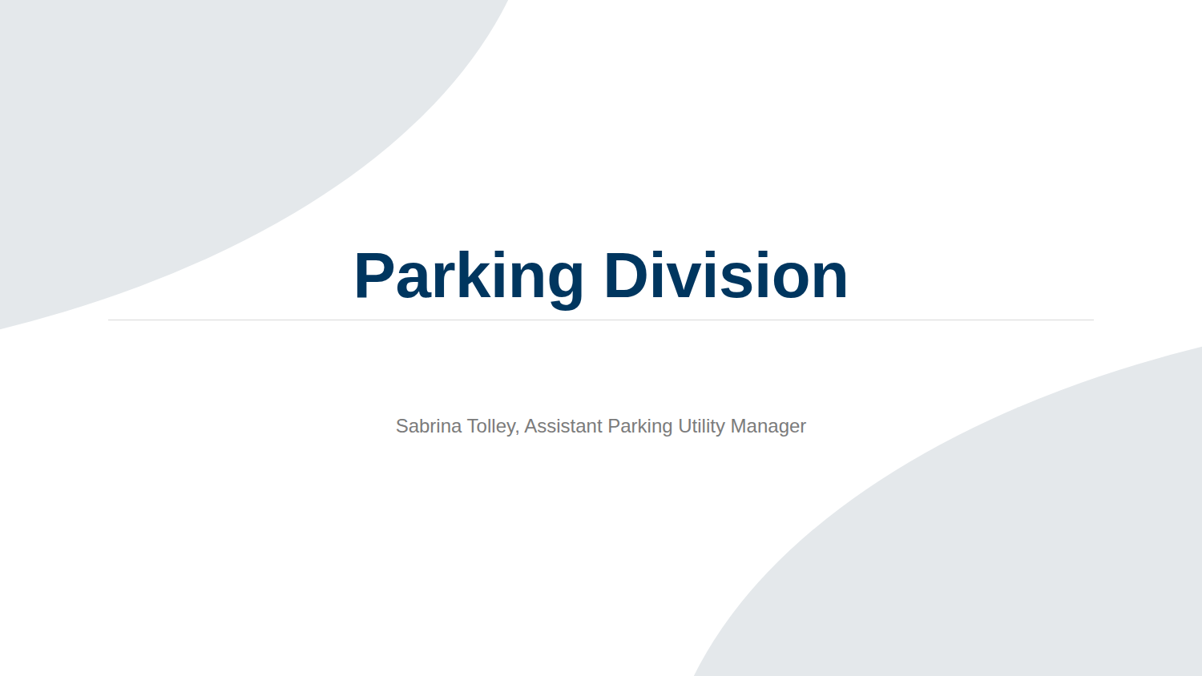Parking Division
Sabrina Tolley, Assistant Parking Utility Manager